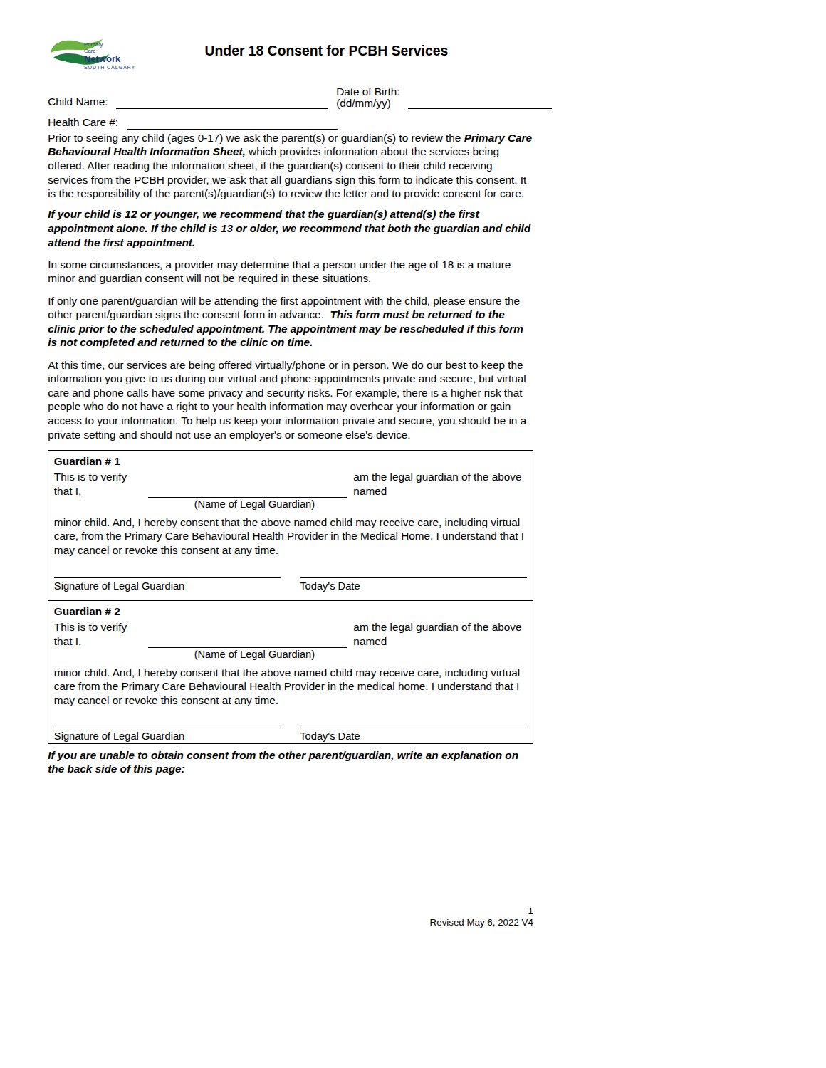Primary Care Network SOUTH CALGARY
Under 18 Consent for PCBH Services
Child Name: Date of Birth:(dd/mm/yy)
Health Care #:
Prior to seeing any child (ages 0-17) we ask the parent(s) or guardian(s) to review the Primary Care Behavioural Health Information Sheet, which provides information about the services being offered. After reading the information sheet, if the guardian(s) consent to their child receiving services from the PCBH provider, we ask that all guardians sign this form to indicate this consent. It is the responsibility of the parent(s)/guardian(s) to review the letter and to provide consent for care.
If your child is 12 or younger, we recommend that the guardian(s) attend(s) the first appointment alone. If the child is 13 or older, we recommend that both the guardian and child attend the first appointment.
In some circumstances, a provider may determine that a person under the age of 18 is a mature minor and guardian consent will not be required in these situations.
If only one parent/guardian will be attending the first appointment with the child, please ensure the other parent/guardian signs the consent form in advance. This form must be returned to the clinic prior to the scheduled appointment. The appointment may be rescheduled if this form is not completed and returned to the clinic on time.
At this time, our services are being offered virtually/phone or in person. We do our best to keep the information you give to us during our virtual and phone appointments private and secure, but virtual care and phone calls have some privacy and security risks. For example, there is a higher risk that people who do not have a right to your health information may overhear your information or gain access to your information. To help us keep your information private and secure, you should be in a private setting and should not use an employer's or someone else's device.
Guardian # 1
This is to verify that I, am the legal guardian of the above named
(Name of Legal Guardian)
minor child. And, I hereby consent that the above named child may receive care, including virtual care, from the Primary Care Behavioural Health Provider in the Medical Home. I understand that I may cancel or revoke this consent at any time.
| Signature of Legal Guardian | | Today's Date |
Guardian # 2
This is to verify that I, am the legal guardian of the above named
(Name of Legal Guardian)
minor child. And, I hereby consent that the above named child may receive care, including virtual care from the Primary Care Behavioural Health Provider in the medical home. I understand that I may cancel or revoke this consent at any time.
| Signature of Legal Guardian | | Today's Date |
If you are unable to obtain consent from the other parent/guardian, write an explanation on the back side of this page:
1
Revised May 6, 2022 V4